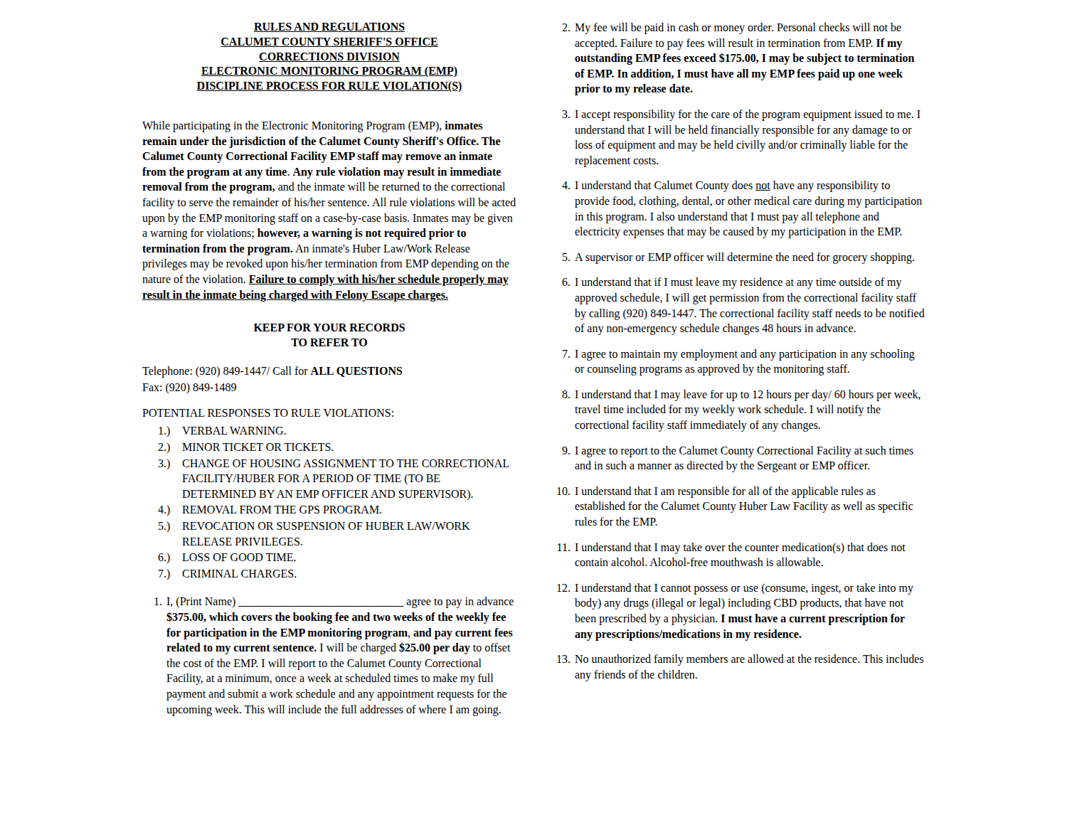RULES AND REGULATIONS CALUMET COUNTY SHERIFF'S OFFICE CORRECTIONS DIVISION ELECTRONIC MONITORING PROGRAM (EMP) DISCIPLINE PROCESS FOR RULE VIOLATION(S)
While participating in the Electronic Monitoring Program (EMP), inmates remain under the jurisdiction of the Calumet County Sheriff's Office. The Calumet County Correctional Facility EMP staff may remove an inmate from the program at any time. Any rule violation may result in immediate removal from the program, and the inmate will be returned to the correctional facility to serve the remainder of his/her sentence. All rule violations will be acted upon by the EMP monitoring staff on a case-by-case basis. Inmates may be given a warning for violations; however, a warning is not required prior to termination from the program. An inmate's Huber Law/Work Release privileges may be revoked upon his/her termination from EMP depending on the nature of the violation. Failure to comply with his/her schedule properly may result in the inmate being charged with Felony Escape charges.
KEEP FOR YOUR RECORDS TO REFER TO
Telephone: (920) 849-1447/ Call for ALL QUESTIONS
Fax: (920) 849-1489
POTENTIAL RESPONSES TO RULE VIOLATIONS:
VERBAL WARNING.
MINOR TICKET OR TICKETS.
CHANGE OF HOUSING ASSIGNMENT TO THE CORRECTIONAL FACILITY/HUBER FOR A PERIOD OF TIME (TO BE DETERMINED BY AN EMP OFFICER AND SUPERVISOR).
REMOVAL FROM THE GPS PROGRAM.
REVOCATION OR SUSPENSION OF HUBER LAW/WORK RELEASE PRIVILEGES.
LOSS OF GOOD TIME.
CRIMINAL CHARGES.
I, (Print Name) _____________________________ agree to pay in advance $375.00, which covers the booking fee and two weeks of the weekly fee for participation in the EMP monitoring program, and pay current fees related to my current sentence. I will be charged $25.00 per day to offset the cost of the EMP. I will report to the Calumet County Correctional Facility, at a minimum, once a week at scheduled times to make my full payment and submit a work schedule and any appointment requests for the upcoming week. This will include the full addresses of where I am going.
My fee will be paid in cash or money order. Personal checks will not be accepted. Failure to pay fees will result in termination from EMP. If my outstanding EMP fees exceed $175.00, I may be subject to termination of EMP. In addition, I must have all my EMP fees paid up one week prior to my release date.
I accept responsibility for the care of the program equipment issued to me. I understand that I will be held financially responsible for any damage to or loss of equipment and may be held civilly and/or criminally liable for the replacement costs.
I understand that Calumet County does not have any responsibility to provide food, clothing, dental, or other medical care during my participation in this program. I also understand that I must pay all telephone and electricity expenses that may be caused by my participation in the EMP.
A supervisor or EMP officer will determine the need for grocery shopping.
I understand that if I must leave my residence at any time outside of my approved schedule, I will get permission from the correctional facility staff by calling (920) 849-1447. The correctional facility staff needs to be notified of any non-emergency schedule changes 48 hours in advance.
I agree to maintain my employment and any participation in any schooling or counseling programs as approved by the monitoring staff.
I understand that I may leave for up to 12 hours per day/ 60 hours per week, travel time included for my weekly work schedule. I will notify the correctional facility staff immediately of any changes.
I agree to report to the Calumet County Correctional Facility at such times and in such a manner as directed by the Sergeant or EMP officer.
I understand that I am responsible for all of the applicable rules as established for the Calumet County Huber Law Facility as well as specific rules for the EMP.
I understand that I may take over the counter medication(s) that does not contain alcohol. Alcohol-free mouthwash is allowable.
I understand that I cannot possess or use (consume, ingest, or take into my body) any drugs (illegal or legal) including CBD products, that have not been prescribed by a physician. I must have a current prescription for any prescriptions/medications in my residence.
No unauthorized family members are allowed at the residence. This includes any friends of the children.